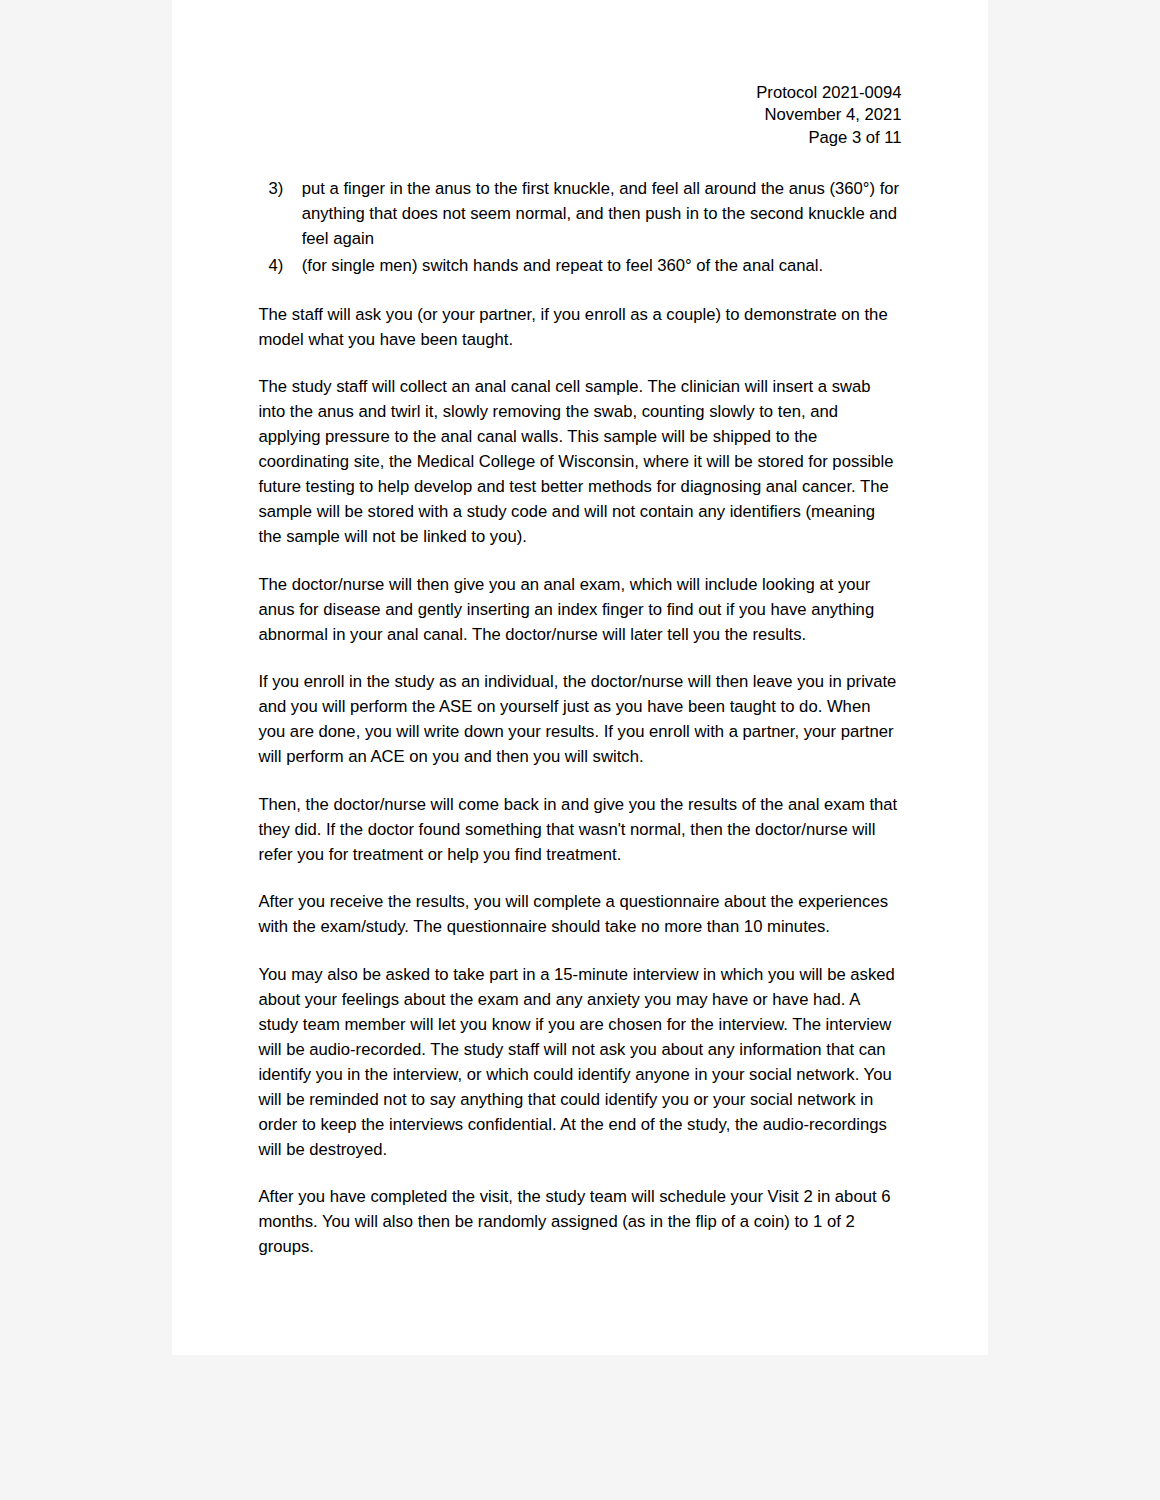Protocol 2021-0094
November 4, 2021
Page 3 of 11
3) put a finger in the anus to the first knuckle, and feel all around the anus (360°) for anything that does not seem normal, and then push in to the second knuckle and feel again
4)(for single men) switch hands and repeat to feel 360° of the anal canal.
The staff will ask you (or your partner, if you enroll as a couple) to demonstrate on the model what you have been taught.
The study staff will collect an anal canal cell sample. The clinician will insert a swab into the anus and twirl it, slowly removing the swab, counting slowly to ten, and applying pressure to the anal canal walls. This sample will be shipped to the coordinating site, the Medical College of Wisconsin, where it will be stored for possible future testing to help develop and test better methods for diagnosing anal cancer. The sample will be stored with a study code and will not contain any identifiers (meaning the sample will not be linked to you).
The doctor/nurse will then give you an anal exam, which will include looking at your anus for disease and gently inserting an index finger to find out if you have anything abnormal in your anal canal. The doctor/nurse will later tell you the results.
If you enroll in the study as an individual, the doctor/nurse will then leave you in private and you will perform the ASE on yourself just as you have been taught to do. When you are done, you will write down your results. If you enroll with a partner, your partner will perform an ACE on you and then you will switch.
Then, the doctor/nurse will come back in and give you the results of the anal exam that they did. If the doctor found something that wasn't normal, then the doctor/nurse will refer you for treatment or help you find treatment.
After you receive the results, you will complete a questionnaire about the experiences with the exam/study. The questionnaire should take no more than 10 minutes.
You may also be asked to take part in a 15-minute interview in which you will be asked about your feelings about the exam and any anxiety you may have or have had. A study team member will let you know if you are chosen for the interview. The interview will be audio-recorded. The study staff will not ask you about any information that can identify you in the interview, or which could identify anyone in your social network. You will be reminded not to say anything that could identify you or your social network in order to keep the interviews confidential. At the end of the study, the audio-recordings will be destroyed.
After you have completed the visit, the study team will schedule your Visit 2 in about 6 months. You will also then be randomly assigned (as in the flip of a coin) to 1 of 2 groups.